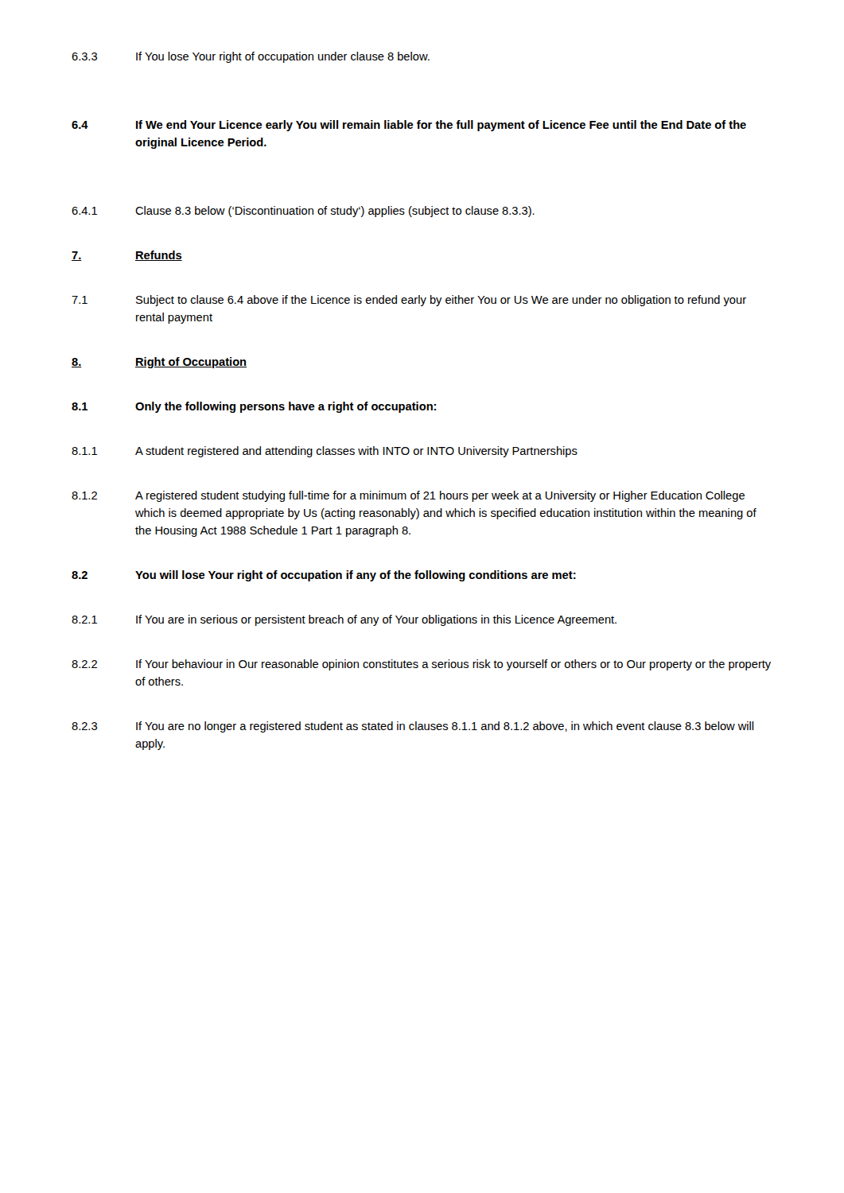6.3.3
If You lose Your right of occupation under clause 8 below.
6.4
If We end Your Licence early You will remain liable for the full payment of Licence Fee until the End Date of the original Licence Period.
6.4.1
Clause 8.3 below (‘Discontinuation of study‘) applies (subject to clause 8.3.3).
7.
Refunds
7.1
Subject to clause 6.4 above if the Licence is ended early by either You or Us We are under no obligation to refund your rental payment
8.
Right of Occupation
8.1
Only the following persons have a right of occupation:
8.1.1
A student registered and attending classes with INTO or INTO University Partnerships
8.1.2
A registered student studying full-time for a minimum of 21 hours per week at a University or Higher Education College which is deemed appropriate by Us (acting reasonably) and which is specified education institution within the meaning of the Housing Act 1988 Schedule 1 Part 1 paragraph 8.
8.2
You will lose Your right of occupation if any of the following conditions are met:
8.2.1
If You are in serious or persistent breach of any of Your obligations in this Licence Agreement.
8.2.2
If Your behaviour in Our reasonable opinion constitutes a serious risk to yourself or others or to Our property or the property of others.
8.2.3
If You are no longer a registered student as stated in clauses 8.1.1 and 8.1.2 above, in which event clause 8.3 below will apply.